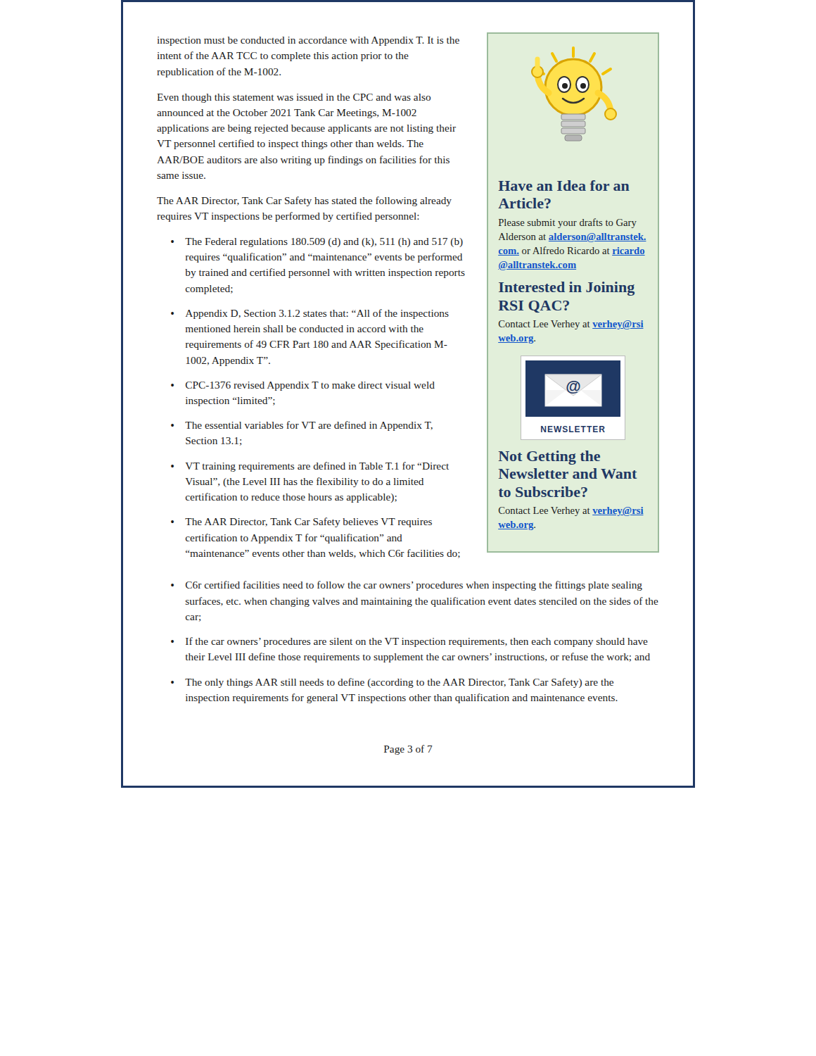inspection must be conducted in accordance with Appendix T. It is the intent of the AAR TCC to complete this action prior to the republication of the M-1002.
Even though this statement was issued in the CPC and was also announced at the October 2021 Tank Car Meetings, M-1002 applications are being rejected because applicants are not listing their VT personnel certified to inspect things other than welds. The AAR/BOE auditors are also writing up findings on facilities for this same issue.
The AAR Director, Tank Car Safety has stated the following already requires VT inspections be performed by certified personnel:
The Federal regulations 180.509 (d) and (k), 511 (h) and 517 (b) requires “qualification” and “maintenance” events be performed by trained and certified personnel with written inspection reports completed;
Appendix D, Section 3.1.2 states that: “All of the inspections mentioned herein shall be conducted in accord with the requirements of 49 CFR Part 180 and AAR Specification M-1002, Appendix T”.
CPC-1376 revised Appendix T to make direct visual weld inspection “limited”;
The essential variables for VT are defined in Appendix T, Section 13.1;
VT training requirements are defined in Table T.1 for “Direct Visual”, (the Level III has the flexibility to do a limited certification to reduce those hours as applicable);
The AAR Director, Tank Car Safety believes VT requires certification to Appendix T for “qualification” and “maintenance” events other than welds, which C6r facilities do;
Have an Idea for an Article?
Please submit your drafts to Gary Alderson at alderson@alltranstek.com. or Alfredo Ricardo at ricardo@alltranstek.com
Interested in Joining RSI QAC?
Contact Lee Verhey at verhey@rsiweb.org.
@
NEWSLETTER
Not Getting the Newsletter and Want to Subscribe?
Contact Lee Verhey at verhey@rsiweb.org.
C6r certified facilities need to follow the car owners’ procedures when inspecting the fittings plate sealing surfaces, etc. when changing valves and maintaining the qualification event dates stenciled on the sides of the car;
If the car owners’ procedures are silent on the VT inspection requirements, then each company should have their Level III define those requirements to supplement the car owners’ instructions, or refuse the work; and
The only things AAR still needs to define (according to the AAR Director, Tank Car Safety) are the inspection requirements for general VT inspections other than qualification and maintenance events.
Page 3 of 7